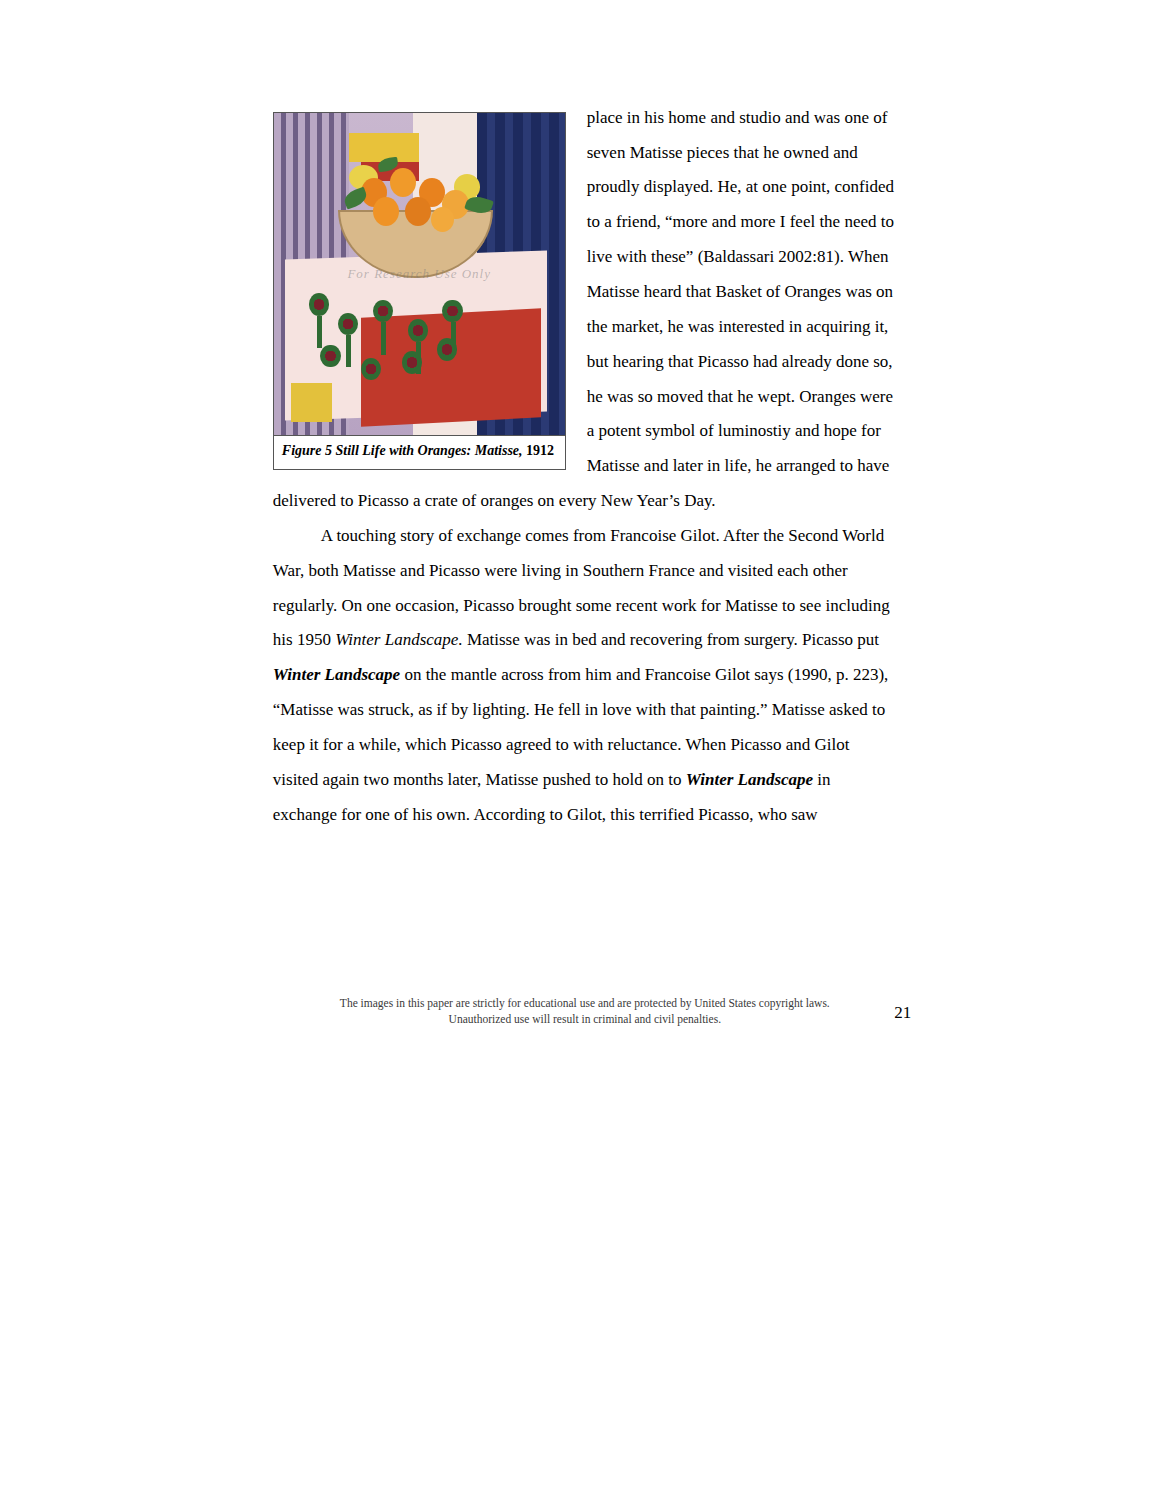For Research Use Only
Figure 5 Still Life with Oranges: Matisse, 1912
place in his home and studio and was one of seven Matisse pieces that he owned and proudly displayed. He, at one point, confided to a friend, “more and more I feel the need to live with these” (Baldassari 2002:81). When Matisse heard that Basket of Oranges was on the market, he was interested in acquiring it, but hearing that Picasso had already done so, he was so moved that he wept. Oranges were a potent symbol of luminostiy and hope for Matisse and later in life, he arranged to have delivered to Picasso a crate of oranges on every New Year’s Day.
A touching story of exchange comes from Francoise Gilot. After the Second World War, both Matisse and Picasso were living in Southern France and visited each other regularly. On one occasion, Picasso brought some recent work for Matisse to see including his 1950 Winter Landscape. Matisse was in bed and recovering from surgery. Picasso put Winter Landscape on the mantle across from him and Francoise Gilot says (1990, p. 223), “Matisse was struck, as if by lighting. He fell in love with that painting.” Matisse asked to keep it for a while, which Picasso agreed to with reluctance. When Picasso and Gilot visited again two months later, Matisse pushed to hold on to Winter Landscape in exchange for one of his own. According to Gilot, this terrified Picasso, who saw
The images in this paper are strictly for educational use and are protected by United States copyright laws.
Unauthorized use will result in criminal and civil penalties. 21